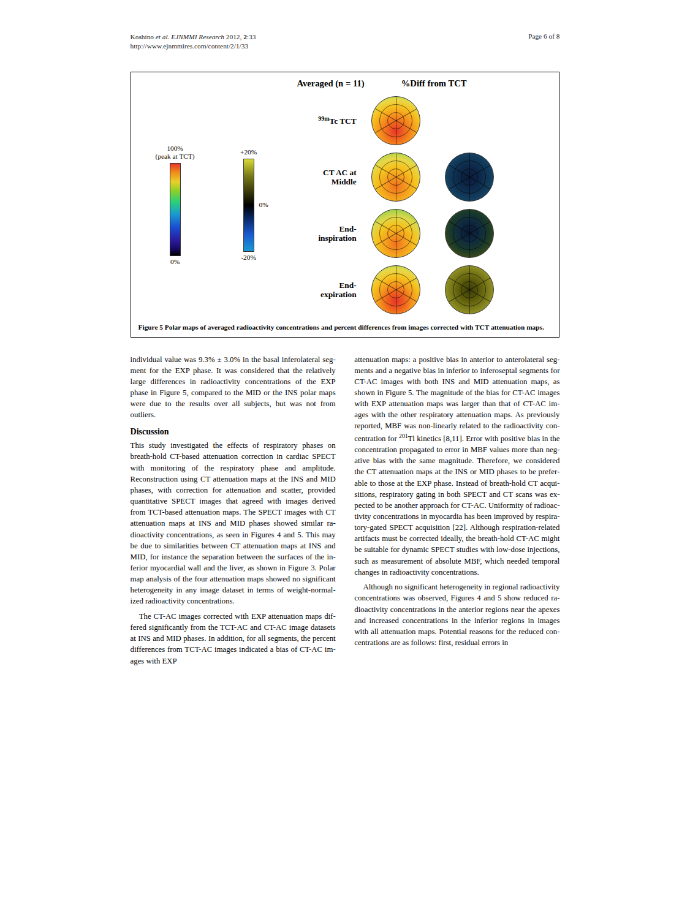Koshino et al. EJNMMI Research 2012, 2:33
http://www.ejnmmires.com/content/2/1/33
Page 6 of 8
Averaged (n = 11) %Diff from TCT
99m Tc TCT
100%
(peak at TCT)
0%
+20%
0%
-20%
CT AC at
Middle
End-
inspiration
End-
expiration
Figure 5 Polar maps of averaged radioactivity concentrations and percent differences from images corrected with TCT attenuation maps.
individual value was 9.3% ± 3.0% in the basal inferolateral segment for the EXP phase. It was considered that the relatively large differences in radioactivity concentrations of the EXP phase in Figure 5, compared to the MID or the INS polar maps were due to the results over all subjects, but was not from outliers.
Discussion
This study investigated the effects of respiratory phases on breath-hold CT-based attenuation correction in cardiac SPECT with monitoring of the respiratory phase and amplitude. Reconstruction using CT attenuation maps at the INS and MID phases, with correction for attenuation and scatter, provided quantitative SPECT images that agreed with images derived from TCT-based attenuation maps. The SPECT images with CT attenuation maps at INS and MID phases showed similar radioactivity concentrations, as seen in Figures 4 and 5. This may be due to similarities between CT attenuation maps at INS and MID, for instance the separation between the surfaces of the inferior myocardial wall and the liver, as shown in Figure 3. Polar map analysis of the four attenuation maps showed no significant heterogeneity in any image dataset in terms of weight-normalized radioactivity concentrations.
The CT-AC images corrected with EXP attenuation maps differed significantly from the TCT-AC and CT-AC image datasets at INS and MID phases. In addition, for all segments, the percent differences from TCT-AC images indicated a bias of CT-AC images with EXP
attenuation maps: a positive bias in anterior to anterolateral segments and a negative bias in inferior to inferoseptal segments for CT-AC images with both INS and MID attenuation maps, as shown in Figure 5. The magnitude of the bias for CT-AC images with EXP attenuation maps was larger than that of CT-AC images with the other respiratory attenuation maps. As previously reported, MBF was non-linearly related to the radioactivity concentration for 201Tl kinetics [8,11]. Error with positive bias in the concentration propagated to error in MBF values more than negative bias with the same magnitude. Therefore, we considered the CT attenuation maps at the INS or MID phases to be preferable to those at the EXP phase. Instead of breath-hold CT acquisitions, respiratory gating in both SPECT and CT scans was expected to be another approach for CT-AC. Uniformity of radioactivity concentrations in myocardia has been improved by respiratory-gated SPECT acquisition [22]. Although respiration-related artifacts must be corrected ideally, the breath-hold CT-AC might be suitable for dynamic SPECT studies with low-dose injections, such as measurement of absolute MBF, which needed temporal changes in radioactivity concentrations.
Although no significant heterogeneity in regional radioactivity concentrations was observed, Figures 4 and 5 show reduced radioactivity concentrations in the anterior regions near the apexes and increased concentrations in the inferior regions in images with all attenuation maps. Potential reasons for the reduced concentrations are as follows: first, residual errors in